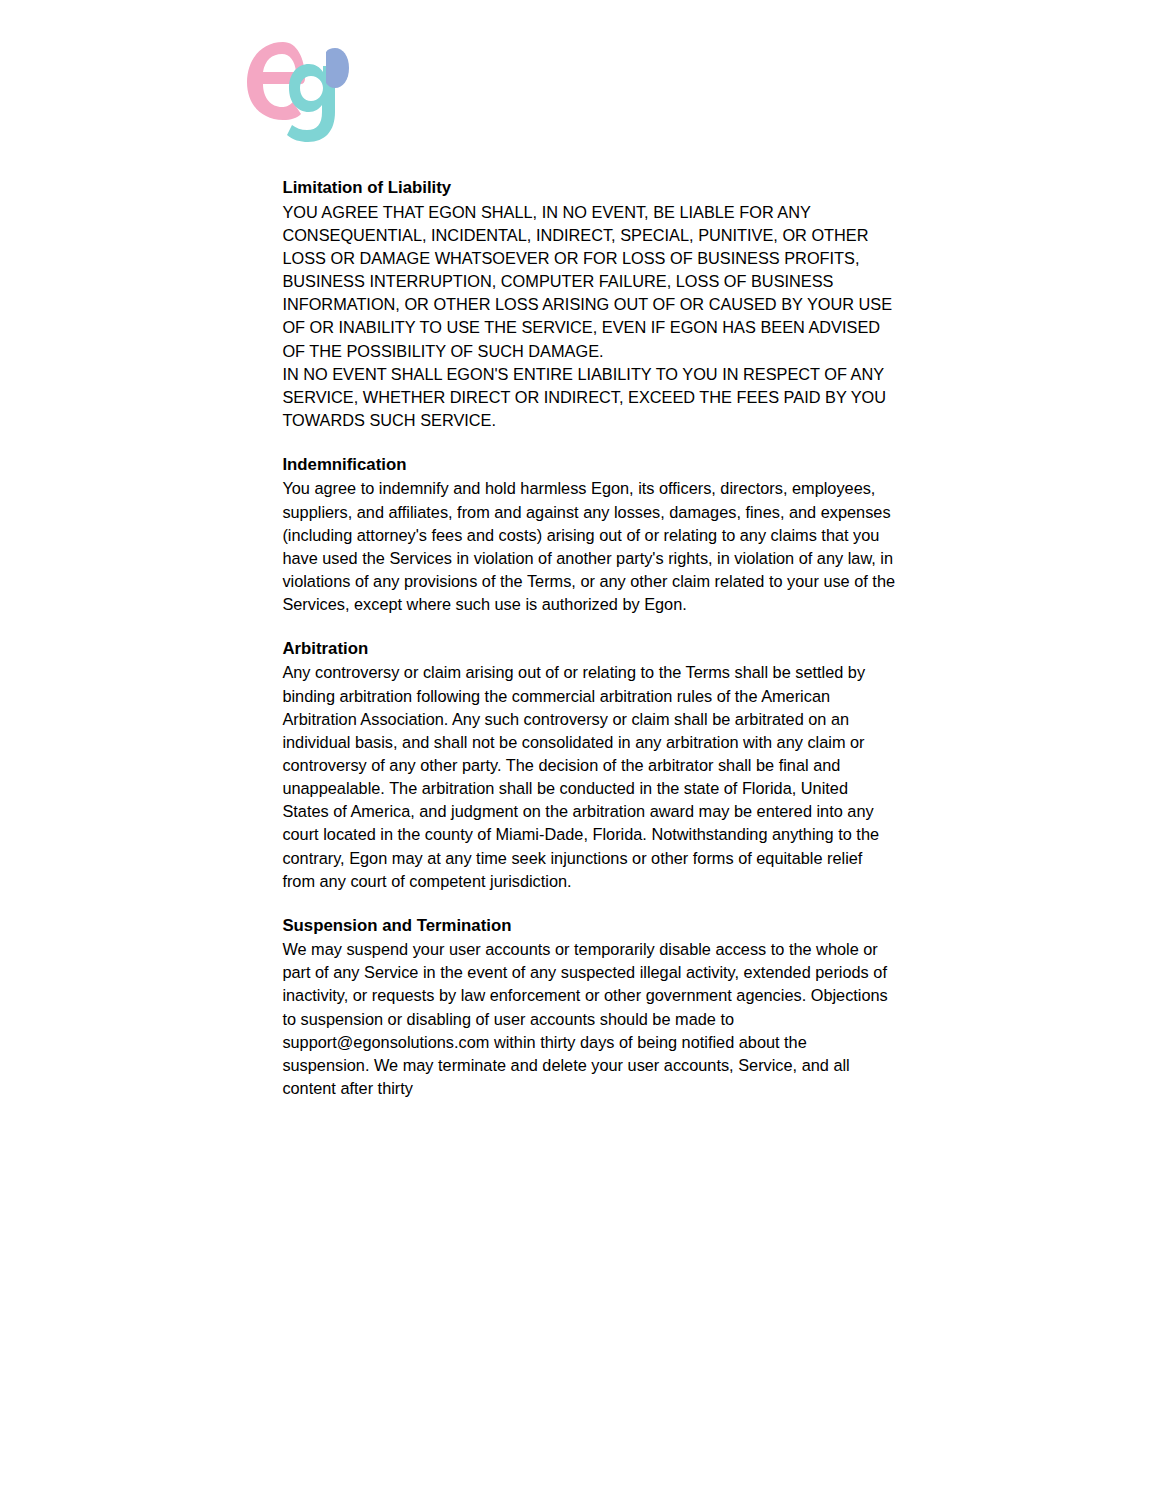Limitation of Liability
You agree that Egon shall, in no event, be liable for any consequential, incidental, indirect, special, punitive, or other loss or damage whatsoever or for loss of business profits, business interruption, computer failure, loss of business information, or other loss arising out of or caused by your use of or inability to use the service, even if Egon has been advised of the possibility of such damage.
In no event shall Egon's entire liability to you in respect of any service, whether direct or indirect, exceed the fees paid by you towards such service.
Indemnification
You agree to indemnify and hold harmless Egon, its officers, directors, employees, suppliers, and affiliates, from and against any losses, damages, fines, and expenses (including attorney's fees and costs) arising out of or relating to any claims that you have used the Services in violation of another party's rights, in violation of any law, in violations of any provisions of the Terms, or any other claim related to your use of the Services, except where such use is authorized by Egon.
Arbitration
Any controversy or claim arising out of or relating to the Terms shall be settled by binding arbitration following the commercial arbitration rules of the American Arbitration Association. Any such controversy or claim shall be arbitrated on an individual basis, and shall not be consolidated in any arbitration with any claim or controversy of any other party. The decision of the arbitrator shall be final and unappealable. The arbitration shall be conducted in the state of Florida, United States of America, and judgment on the arbitration award may be entered into any court located in the county of Miami-Dade, Florida. Notwithstanding anything to the contrary, Egon may at any time seek injunctions or other forms of equitable relief from any court of competent jurisdiction.
Suspension and Termination
We may suspend your user accounts or temporarily disable access to the whole or part of any Service in the event of any suspected illegal activity, extended periods of inactivity, or requests by law enforcement or other government agencies. Objections to suspension or disabling of user accounts should be made to support@egonsolutions.com within thirty days of being notified about the suspension. We may terminate and delete your user accounts, Service, and all content after thirty